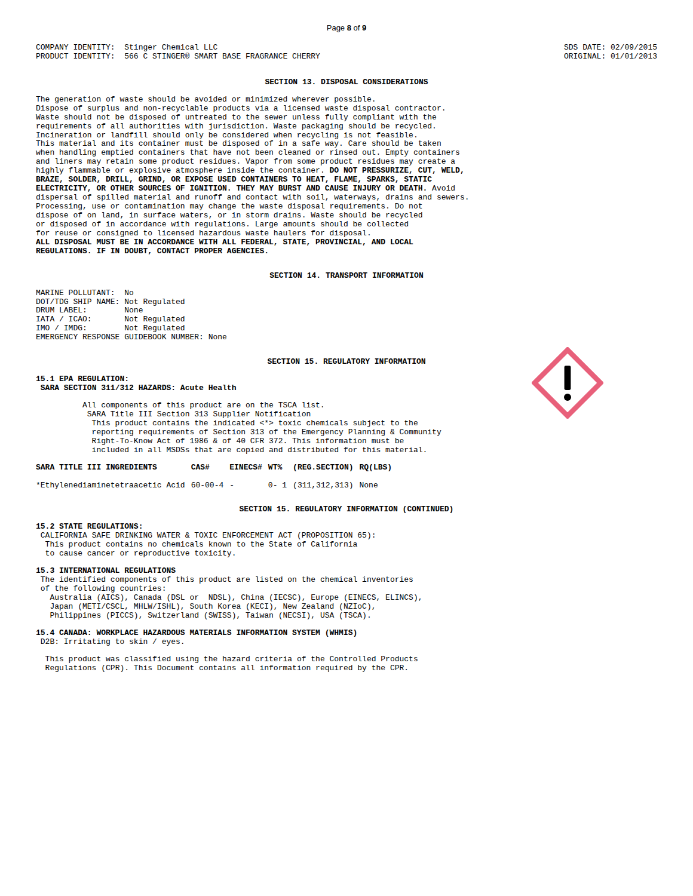Page 8 of 9
COMPANY IDENTITY: Stinger Chemical LLC PRODUCT IDENTITY: 566 C STINGER® SMART BASE FRAGRANCE CHERRY
SDS DATE: 02/09/2015 ORIGINAL: 01/01/2013
SECTION 13. DISPOSAL CONSIDERATIONS
The generation of waste should be avoided or minimized wherever possible. Dispose of surplus and non-recyclable products via a licensed waste disposal contractor. Waste should not be disposed of untreated to the sewer unless fully compliant with the requirements of all authorities with jurisdiction. Waste packaging should be recycled. Incineration or landfill should only be considered when recycling is not feasible. This material and its container must be disposed of in a safe way. Care should be taken when handling emptied containers that have not been cleaned or rinsed out. Empty containers and liners may retain some product residues. Vapor from some product residues may create a highly flammable or explosive atmosphere inside the container. DO NOT PRESSURIZE, CUT, WELD, BRAZE, SOLDER, DRILL, GRIND, OR EXPOSE USED CONTAINERS TO HEAT, FLAME, SPARKS, STATIC ELECTRICITY, OR OTHER SOURCES OF IGNITION. THEY MAY BURST AND CAUSE INJURY OR DEATH. Avoid dispersal of spilled material and runoff and contact with soil, waterways, drains and sewers. Processing, use or contamination may change the waste disposal requirements. Do not dispose of on land, in surface waters, or in storm drains. Waste should be recycled or disposed of in accordance with regulations. Large amounts should be collected for reuse or consigned to licensed hazardous waste haulers for disposal. ALL DISPOSAL MUST BE IN ACCORDANCE WITH ALL FEDERAL, STATE, PROVINCIAL, AND LOCAL REGULATIONS. IF IN DOUBT, CONTACT PROPER AGENCIES.
SECTION 14. TRANSPORT INFORMATION
MARINE POLLUTANT: No DOT/TDG SHIP NAME: Not Regulated DRUM LABEL: None IATA / ICAO: Not Regulated IMO / IMDG: Not Regulated EMERGENCY RESPONSE GUIDEBOOK NUMBER: None
SECTION 15. REGULATORY INFORMATION
15.1 EPA REGULATION: SARA SECTION 311/312 HAZARDS: Acute Health
All components of this product are on the TSCA list. SARA Title III Section 313 Supplier Notification This product contains the indicated <*> toxic chemicals subject to the reporting requirements of Section 313 of the Emergency Planning & Community Right-To-Know Act of 1986 & of 40 CFR 372. This information must be included in all MSDSs that are copied and distributed for this material.
| SARA TITLE III INGREDIENTS | CAS# | EINECS# | WT% | (REG.SECTION) | RQ(LBS) |
| --- | --- | --- | --- | --- | --- |
| *Ethylenediaminetetraacetic Acid | 60-00-4 | - | 0- 1 | (311,312,313) | None |
SECTION 15. REGULATORY INFORMATION (CONTINUED)
15.2 STATE REGULATIONS: CALIFORNIA SAFE DRINKING WATER & TOXIC ENFORCEMENT ACT (PROPOSITION 65): This product contains no chemicals known to the State of California to cause cancer or reproductive toxicity.
15.3 INTERNATIONAL REGULATIONS The identified components of this product are listed on the chemical inventories of the following countries: Australia (AICS), Canada (DSL or NDSL), China (IECSC), Europe (EINECS, ELINCS), Japan (METI/CSCL, MHLW/ISHL), South Korea (KECI), New Zealand (NZIoC), Philippines (PICCS), Switzerland (SWISS), Taiwan (NECSI), USA (TSCA).
15.4 CANADA: WORKPLACE HAZARDOUS MATERIALS INFORMATION SYSTEM (WHMIS) D2B: Irritating to skin / eyes.
This product was classified using the hazard criteria of the Controlled Products Regulations (CPR). This Document contains all information required by the CPR.